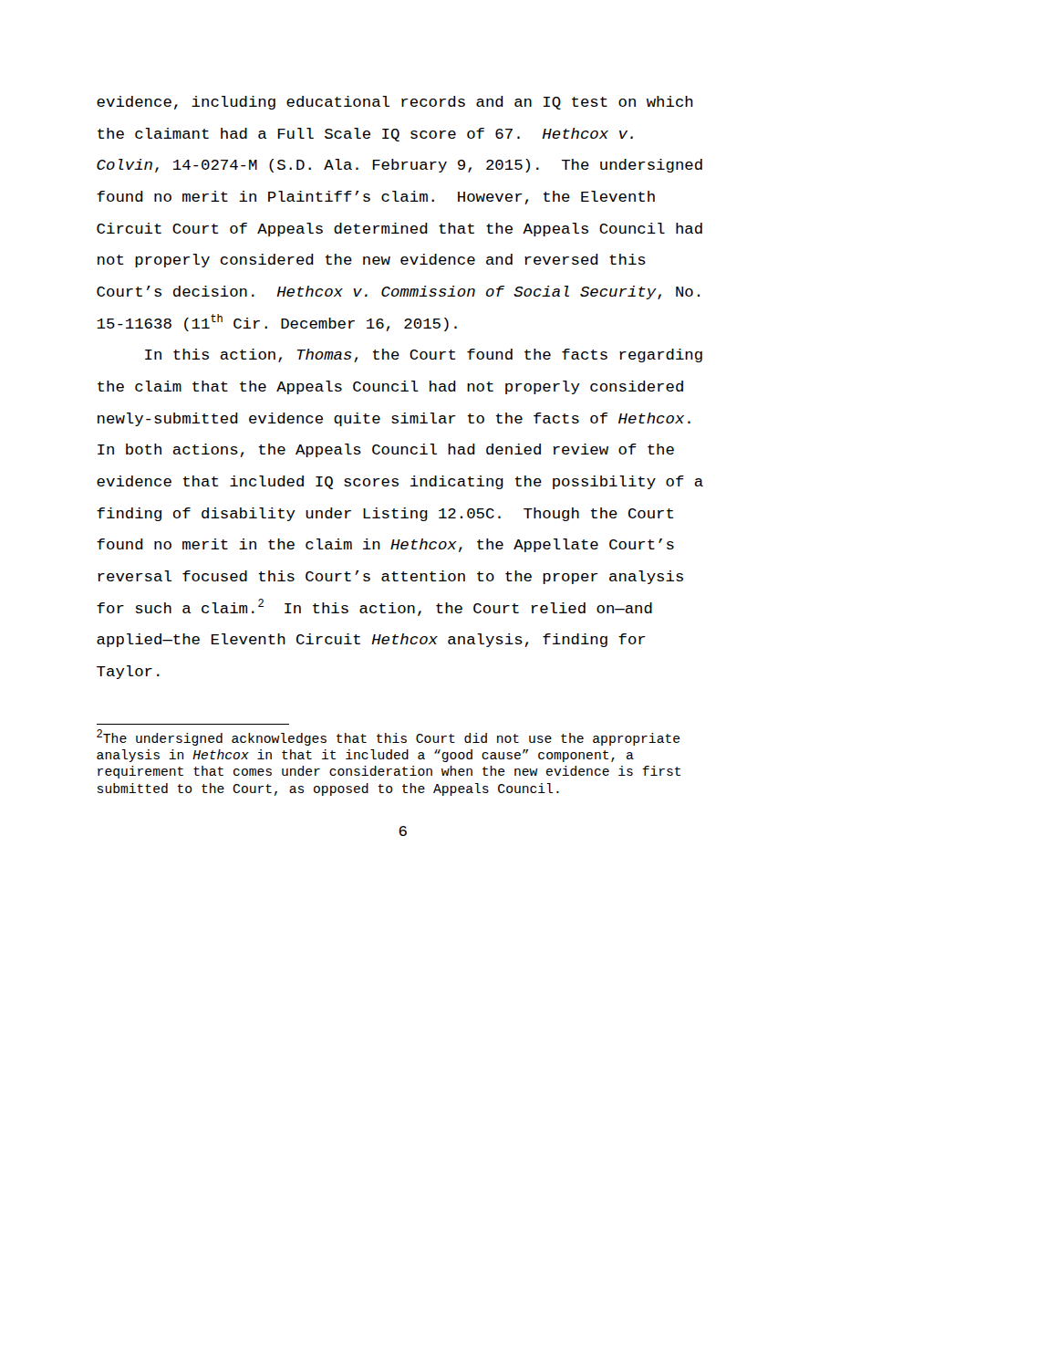evidence, including educational records and an IQ test on which the claimant had a Full Scale IQ score of 67. Hethcox v. Colvin, 14-0274-M (S.D. Ala. February 9, 2015). The undersigned found no merit in Plaintiff’s claim. However, the Eleventh Circuit Court of Appeals determined that the Appeals Council had not properly considered the new evidence and reversed this Court’s decision. Hethcox v. Commission of Social Security, No. 15-11638 (11th Cir. December 16, 2015).
In this action, Thomas, the Court found the facts regarding the claim that the Appeals Council had not properly considered newly-submitted evidence quite similar to the facts of Hethcox. In both actions, the Appeals Council had denied review of the evidence that included IQ scores indicating the possibility of a finding of disability under Listing 12.05C. Though the Court found no merit in the claim in Hethcox, the Appellate Court’s reversal focused this Court’s attention to the proper analysis for such a claim.2 In this action, the Court relied on—and applied—the Eleventh Circuit Hethcox analysis, finding for Taylor.
2The undersigned acknowledges that this Court did not use the appropriate analysis in Hethcox in that it included a “good cause” component, a requirement that comes under consideration when the new evidence is first submitted to the Court, as opposed to the Appeals Council.
6